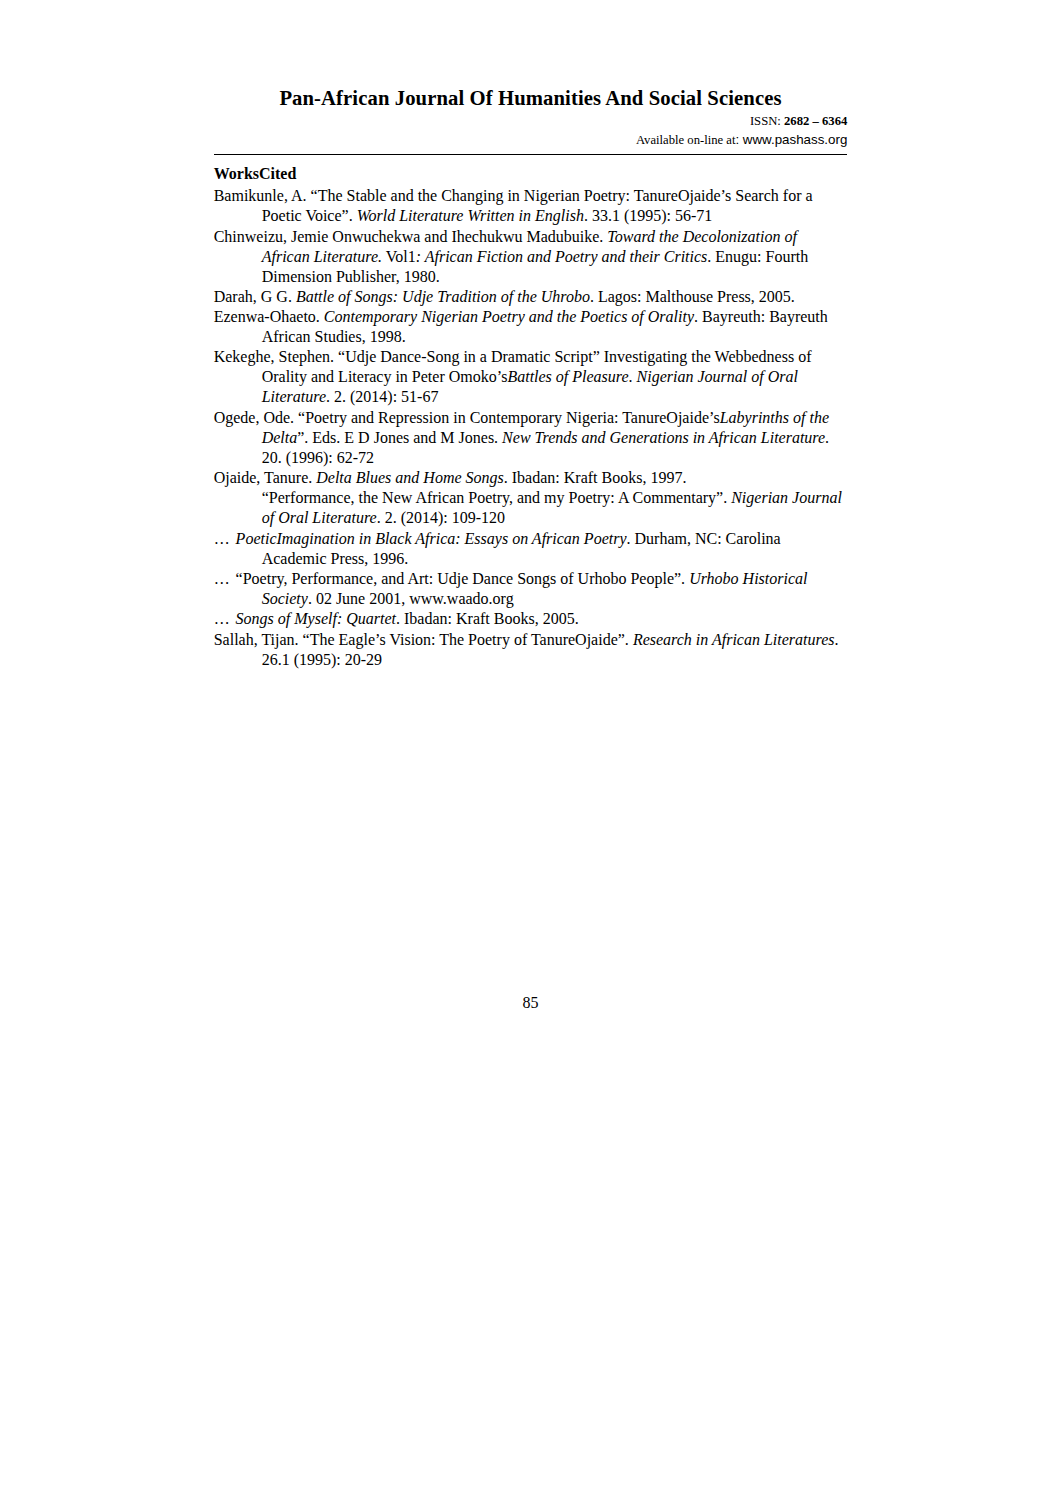Pan-African Journal Of Humanities And Social Sciences
ISSN: 2682 – 6364
Available on-line at: www.pashass.org
WorksCited
Bamikunle, A. “The Stable and the Changing in Nigerian Poetry: TanureOjaide’s Search for a Poetic Voice”. World Literature Written in English. 33.1 (1995): 56-71
Chinweizu, Jemie Onwuchekwa and Ihechukwu Madubuike. Toward the Decolonization of African Literature. Vol1: African Fiction and Poetry and their Critics. Enugu: Fourth Dimension Publisher, 1980.
Darah, G G. Battle of Songs: Udje Tradition of the Uhrobo. Lagos: Malthouse Press, 2005.
Ezenwa-Ohaeto. Contemporary Nigerian Poetry and the Poetics of Orality. Bayreuth: Bayreuth African Studies, 1998.
Kekeghe, Stephen. “Udje Dance-Song in a Dramatic Script” Investigating the Webbedness of Orality and Literacy in Peter Omoko’sBattles of Pleasure. Nigerian Journal of Oral Literature. 2. (2014): 51-67
Ogede, Ode. “Poetry and Repression in Contemporary Nigeria: TanureOjaide’sLabyrinths of the Delta”. Eds. E D Jones and M Jones. New Trends and Generations in African Literature. 20. (1996): 62-72
Ojaide, Tanure. Delta Blues and Home Songs. Ibadan: Kraft Books, 1997.
“Performance, the New African Poetry, and my Poetry: A Commentary”. Nigerian Journal of Oral Literature. 2. (2014): 109-120
… PoeticImagination in Black Africa: Essays on African Poetry. Durham, NC: Carolina Academic Press, 1996.
… “Poetry, Performance, and Art: Udje Dance Songs of Urhobo People”. Urhobo Historical Society. 02 June 2001, www.waado.org
… Songs of Myself: Quartet. Ibadan: Kraft Books, 2005.
Sallah, Tijan. “The Eagle’s Vision: The Poetry of TanureOjaide”. Research in African Literatures. 26.1 (1995): 20-29
85